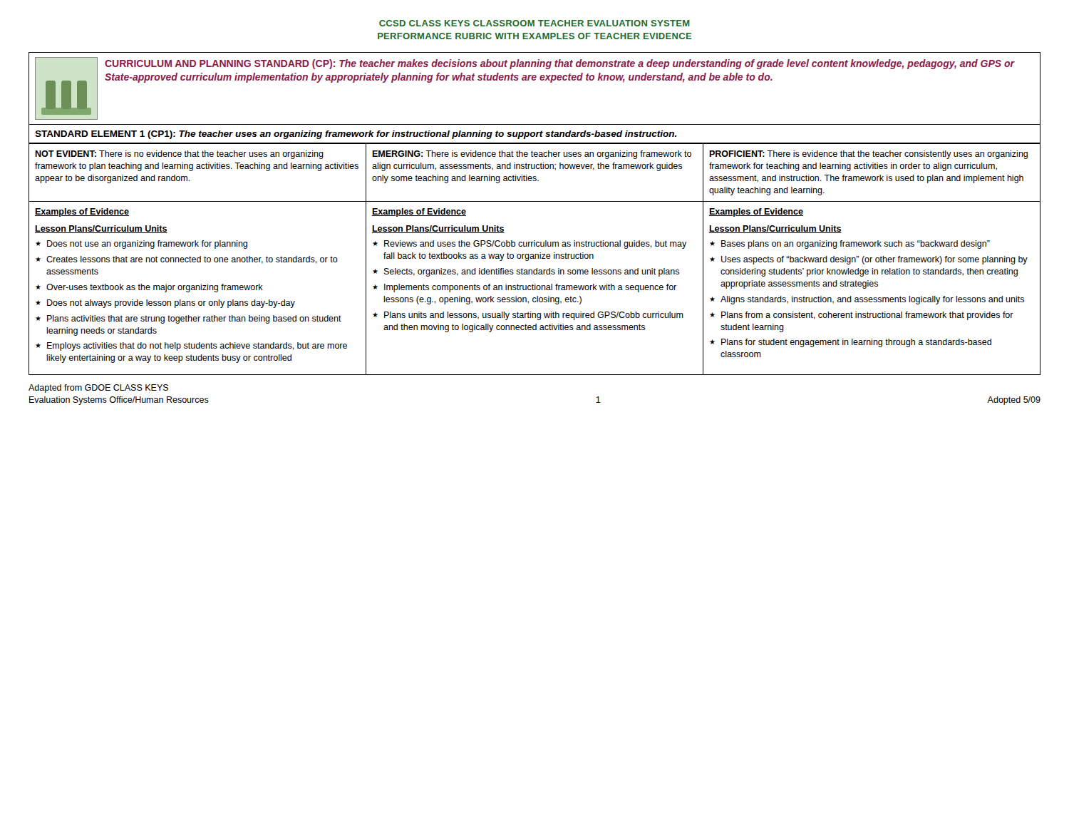CCSD CLASS KEYS CLASSROOM TEACHER EVALUATION SYSTEM
PERFORMANCE RUBRIC WITH EXAMPLES OF TEACHER EVIDENCE
CURRICULUM AND PLANNING STANDARD (CP): The teacher makes decisions about planning that demonstrate a deep understanding of grade level content knowledge, pedagogy, and GPS or State-approved curriculum implementation by appropriately planning for what students are expected to know, understand, and be able to do.
STANDARD ELEMENT 1 (CP1): The teacher uses an organizing framework for instructional planning to support standards-based instruction.
| NOT EVIDENT: There is no evidence that the teacher uses an organizing framework to plan teaching and learning activities. Teaching and learning activities appear to be disorganized and random. | EMERGING: There is evidence that the teacher uses an organizing framework to align curriculum, assessments, and instruction; however, the framework guides only some teaching and learning activities. | PROFICIENT: There is evidence that the teacher consistently uses an organizing framework for teaching and learning activities in order to align curriculum, assessment, and instruction. The framework is used to plan and implement high quality teaching and learning. |
| Examples of Evidence Lesson Plans/Curriculum Units Does not use an organizing framework for planning Creates lessons that are not connected to one another, to standards, or to assessments Over-uses textbook as the major organizing framework Does not always provide lesson plans or only plans day-by-day Plans activities that are strung together rather than being based on student learning needs or standards Employs activities that do not help students achieve standards, but are more likely entertaining or a way to keep students busy or controlled | Examples of Evidence Lesson Plans/Curriculum Units Reviews and uses the GPS/Cobb curriculum as instructional guides, but may fall back to textbooks as a way to organize instruction Selects, organizes, and identifies standards in some lessons and unit plans Implements components of an instructional framework with a sequence for lessons (e.g., opening, work session, closing, etc.) Plans units and lessons, usually starting with required GPS/Cobb curriculum and then moving to logically connected activities and assessments | Examples of Evidence Lesson Plans/Curriculum Units Bases plans on an organizing framework such as “backward design” Uses aspects of “backward design” (or other framework) for some planning by considering students’ prior knowledge in relation to standards, then creating appropriate assessments and strategies Aligns standards, instruction, and assessments logically for lessons and units Plans from a consistent, coherent instructional framework that provides for student learning Plans for student engagement in learning through a standards-based classroom |
Adapted from GDOE CLASS KEYS
Evaluation Systems Office/Human Resources
1
Adopted 5/09